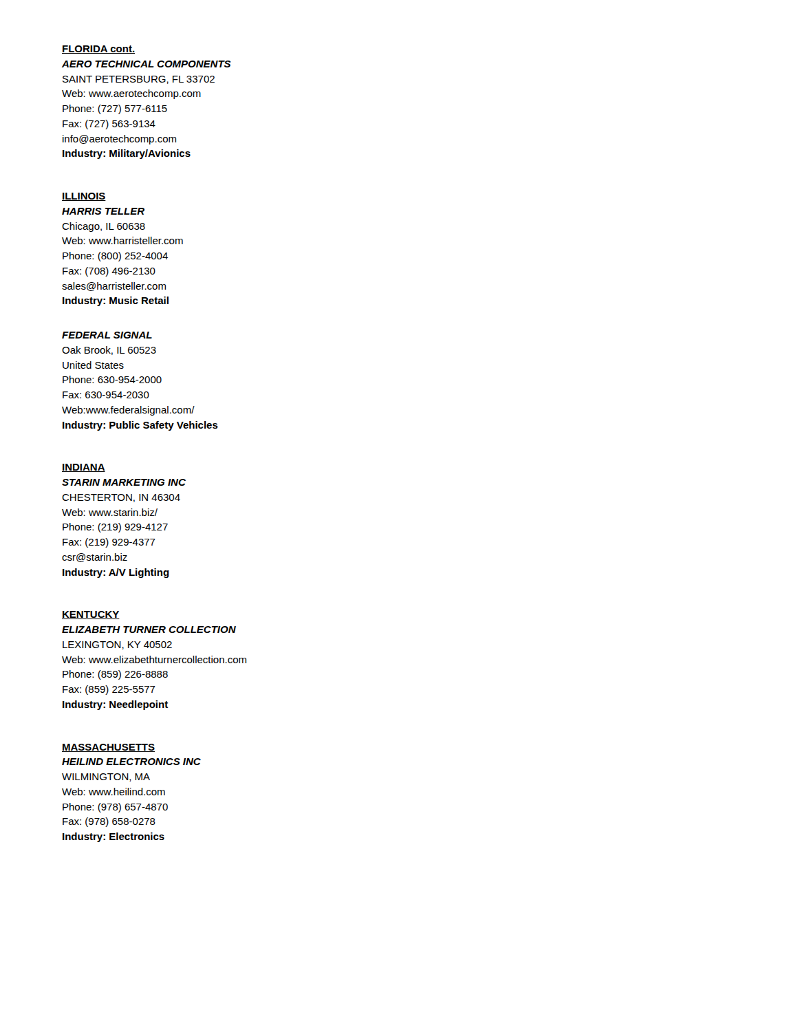FLORIDA cont.
AERO TECHNICAL COMPONENTS
SAINT PETERSBURG, FL 33702
Web: www.aerotechcomp.com
Phone: (727) 577-6115
Fax: (727) 563-9134
info@aerotechcomp.com
Industry: Military/Avionics
ILLINOIS
HARRIS TELLER
Chicago, IL 60638
Web: www.harristeller.com
Phone: (800) 252-4004
Fax: (708) 496-2130
sales@harristeller.com
Industry: Music Retail
FEDERAL SIGNAL
Oak Brook, IL 60523
United States
Phone: 630-954-2000
Fax: 630-954-2030
Web:www.federalsignal.com/
Industry: Public Safety Vehicles
INDIANA
STARIN MARKETING INC
CHESTERTON, IN 46304
Web: www.starin.biz/
Phone: (219) 929-4127
Fax: (219) 929-4377
csr@starin.biz
Industry: A/V Lighting
KENTUCKY
ELIZABETH TURNER COLLECTION
LEXINGTON, KY 40502
Web: www.elizabethturnercollection.com
Phone: (859) 226-8888
Fax: (859) 225-5577
Industry: Needlepoint
MASSACHUSETTS
HEILIND ELECTRONICS INC
WILMINGTON, MA
Web: www.heilind.com
Phone: (978) 657-4870
Fax: (978) 658-0278
Industry: Electronics